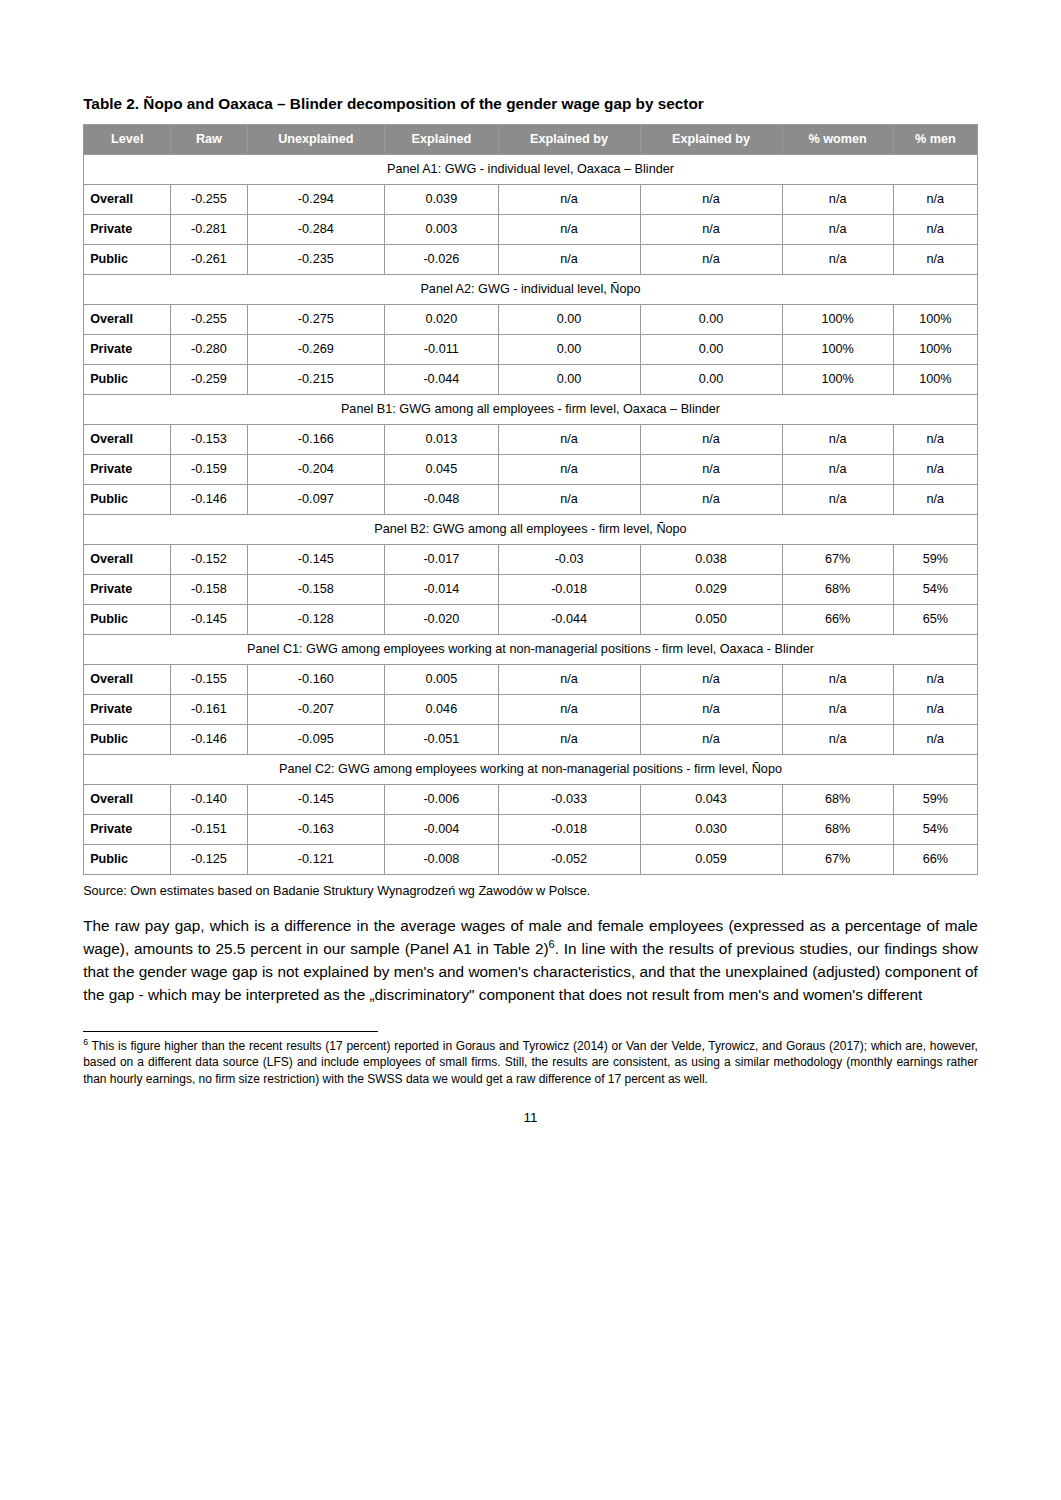Table 2. Ñopo and Oaxaca – Blinder decomposition of the gender wage gap by sector
| Level | Raw | Unexplained | Explained | Explained by | Explained by | % women | % men |
| --- | --- | --- | --- | --- | --- | --- | --- |
| Panel A1: GWG - individual level, Oaxaca – Blinder |
| Overall | -0.255 | -0.294 | 0.039 | n/a | n/a | n/a | n/a |
| Private | -0.281 | -0.284 | 0.003 | n/a | n/a | n/a | n/a |
| Public | -0.261 | -0.235 | -0.026 | n/a | n/a | n/a | n/a |
| Panel A2: GWG - individual level, Ñopo |
| Overall | -0.255 | -0.275 | 0.020 | 0.00 | 0.00 | 100% | 100% |
| Private | -0.280 | -0.269 | -0.011 | 0.00 | 0.00 | 100% | 100% |
| Public | -0.259 | -0.215 | -0.044 | 0.00 | 0.00 | 100% | 100% |
| Panel B1: GWG among all employees - firm level, Oaxaca – Blinder |
| Overall | -0.153 | -0.166 | 0.013 | n/a | n/a | n/a | n/a |
| Private | -0.159 | -0.204 | 0.045 | n/a | n/a | n/a | n/a |
| Public | -0.146 | -0.097 | -0.048 | n/a | n/a | n/a | n/a |
| Panel B2: GWG among all employees - firm level, Ñopo |
| Overall | -0.152 | -0.145 | -0.017 | -0.03 | 0.038 | 67% | 59% |
| Private | -0.158 | -0.158 | -0.014 | -0.018 | 0.029 | 68% | 54% |
| Public | -0.145 | -0.128 | -0.020 | -0.044 | 0.050 | 66% | 65% |
| Panel C1: GWG among employees working at non-managerial positions - firm level, Oaxaca - Blinder |
| Overall | -0.155 | -0.160 | 0.005 | n/a | n/a | n/a | n/a |
| Private | -0.161 | -0.207 | 0.046 | n/a | n/a | n/a | n/a |
| Public | -0.146 | -0.095 | -0.051 | n/a | n/a | n/a | n/a |
| Panel C2: GWG among employees working at non-managerial positions - firm level, Ñopo |
| Overall | -0.140 | -0.145 | -0.006 | -0.033 | 0.043 | 68% | 59% |
| Private | -0.151 | -0.163 | -0.004 | -0.018 | 0.030 | 68% | 54% |
| Public | -0.125 | -0.121 | -0.008 | -0.052 | 0.059 | 67% | 66% |
Source: Own estimates based on Badanie Struktury Wynagrodzeń wg Zawodów w Polsce.
The raw pay gap, which is a difference in the average wages of male and female employees (expressed as a percentage of male wage), amounts to 25.5 percent in our sample (Panel A1 in Table 2)6. In line with the results of previous studies, our findings show that the gender wage gap is not explained by men's and women's characteristics, and that the unexplained (adjusted) component of the gap - which may be interpreted as the „discriminatory" component that does not result from men's and women's different
6 This is figure higher than the recent results (17 percent) reported in Goraus and Tyrowicz (2014) or Van der Velde, Tyrowicz, and Goraus (2017); which are, however, based on a different data source (LFS) and include employees of small firms. Still, the results are consistent, as using a similar methodology (monthly earnings rather than hourly earnings, no firm size restriction) with the SWSS data we would get a raw difference of 17 percent as well.
11